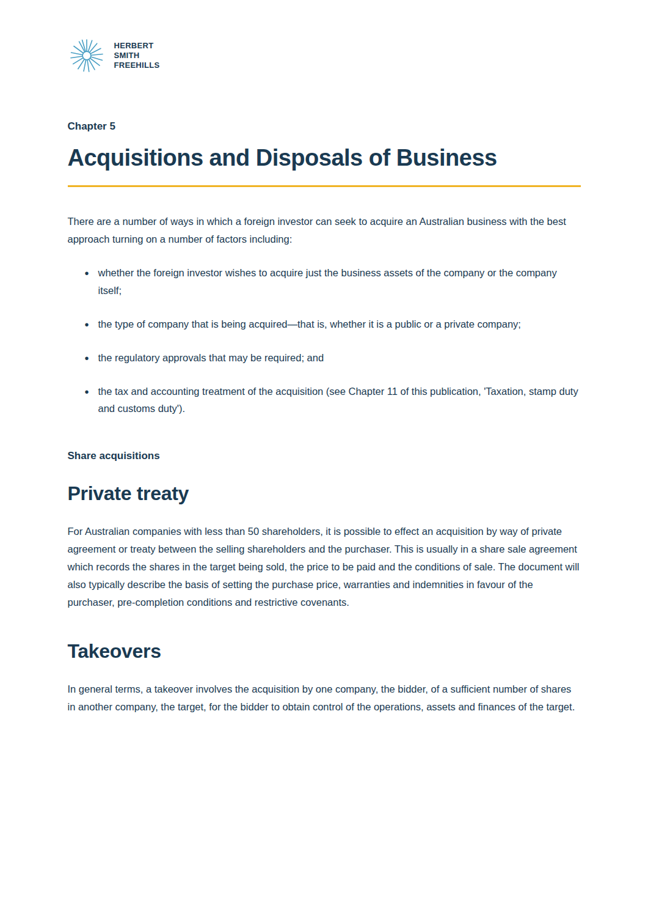Herbert
Smith
Freehills
Chapter 5
Acquisitions and Disposals of Business
There are a number of ways in which a foreign investor can seek to acquire an Australian business with the best approach turning on a number of factors including:
whether the foreign investor wishes to acquire just the business assets of the company or the company itself;
the type of company that is being acquired—that is, whether it is a public or a private company;
the regulatory approvals that may be required; and
the tax and accounting treatment of the acquisition (see Chapter 11 of this publication, 'Taxation, stamp duty and customs duty').
Share acquisitions
Private treaty
For Australian companies with less than 50 shareholders, it is possible to effect an acquisition by way of private agreement or treaty between the selling shareholders and the purchaser. This is usually in a share sale agreement which records the shares in the target being sold, the price to be paid and the conditions of sale. The document will also typically describe the basis of setting the purchase price, warranties and indemnities in favour of the purchaser, pre-completion conditions and restrictive covenants.
Takeovers
In general terms, a takeover involves the acquisition by one company, the bidder, of a sufficient number of shares in another company, the target, for the bidder to obtain control of the operations, assets and finances of the target.